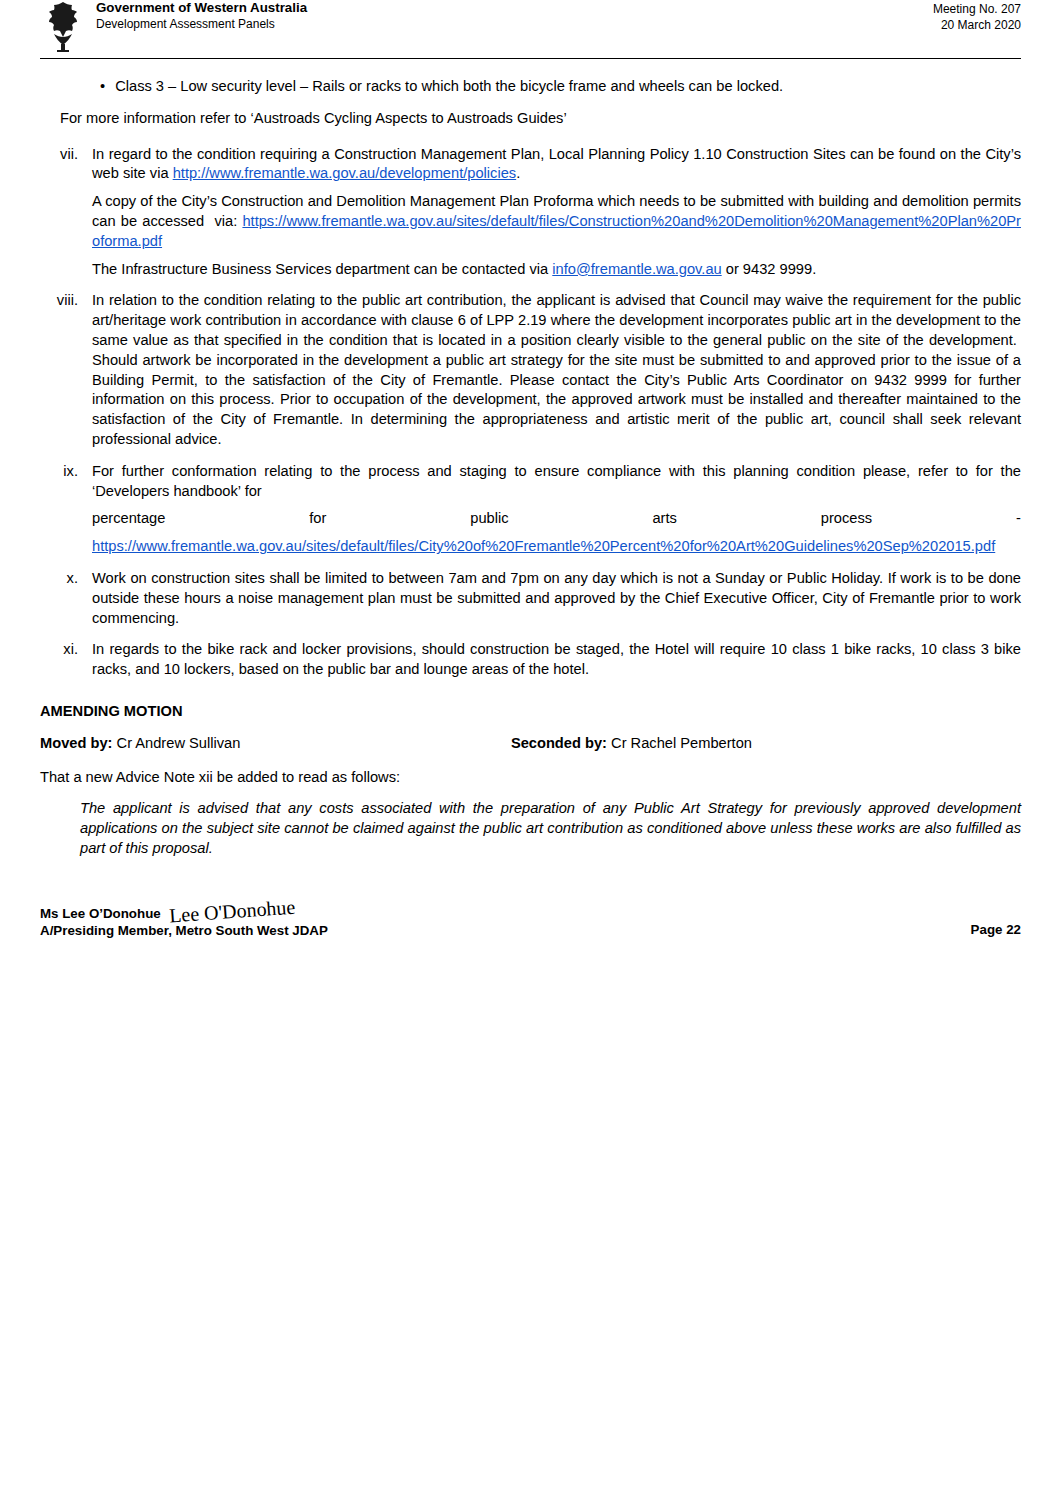Government of Western Australia
Development Assessment Panels
Meeting No. 207
20 March 2020
•
Class 3 – Low security level – Rails or racks to which both the bicycle frame and wheels can be locked.
For more information refer to ‘Austroads Cycling Aspects to Austroads Guides’
vii.
In regard to the condition requiring a Construction Management Plan, Local Planning Policy 1.10 Construction Sites can be found on the City’s web site via http://www.fremantle.wa.gov.au/development/policies.
A copy of the City’s Construction and Demolition Management Plan Proforma which needs to be submitted with building and demolition permits can be accessed via: https://www.fremantle.wa.gov.au/sites/default/files/Construction%20and%20Demolition%20Management%20Plan%20Proforma.pdf
The Infrastructure Business Services department can be contacted via info@fremantle.wa.gov.au or 9432 9999.
viii.
In relation to the condition relating to the public art contribution, the applicant is advised that Council may waive the requirement for the public art/heritage work contribution in accordance with clause 6 of LPP 2.19 where the development incorporates public art in the development to the same value as that specified in the condition that is located in a position clearly visible to the general public on the site of the development. Should artwork be incorporated in the development a public art strategy for the site must be submitted to and approved prior to the issue of a Building Permit, to the satisfaction of the City of Fremantle. Please contact the City’s Public Arts Coordinator on 9432 9999 for further information on this process. Prior to occupation of the development, the approved artwork must be installed and thereafter maintained to the satisfaction of the City of Fremantle. In determining the appropriateness and artistic merit of the public art, council shall seek relevant professional advice.
ix.
For further conformation relating to the process and staging to ensure compliance with this planning condition please, refer to for the ‘Developers handbook’ for
percentage for public arts process-
https://www.fremantle.wa.gov.au/sites/default/files/City%20of%20Fremantle%20Percent%20for%20Art%20Guidelines%20Sep%202015.pdf
x.
Work on construction sites shall be limited to between 7am and 7pm on any day which is not a Sunday or Public Holiday. If work is to be done outside these hours a noise management plan must be submitted and approved by the Chief Executive Officer, City of Fremantle prior to work commencing.
xi.
In regards to the bike rack and locker provisions, should construction be staged, the Hotel will require 10 class 1 bike racks, 10 class 3 bike racks, and 10 lockers, based on the public bar and lounge areas of the hotel.
AMENDING MOTION
Moved by: Cr Andrew Sullivan
Seconded by: Cr Rachel Pemberton
That a new Advice Note xii be added to read as follows:
The applicant is advised that any costs associated with the preparation of any Public Art Strategy for previously approved development applications on the subject site cannot be claimed against the public art contribution as conditioned above unless these works are also fulfilled as part of this proposal.
Ms Lee O’Donohue Lee O'Donohue
A/Presiding Member, Metro South West JDAP
Page 22